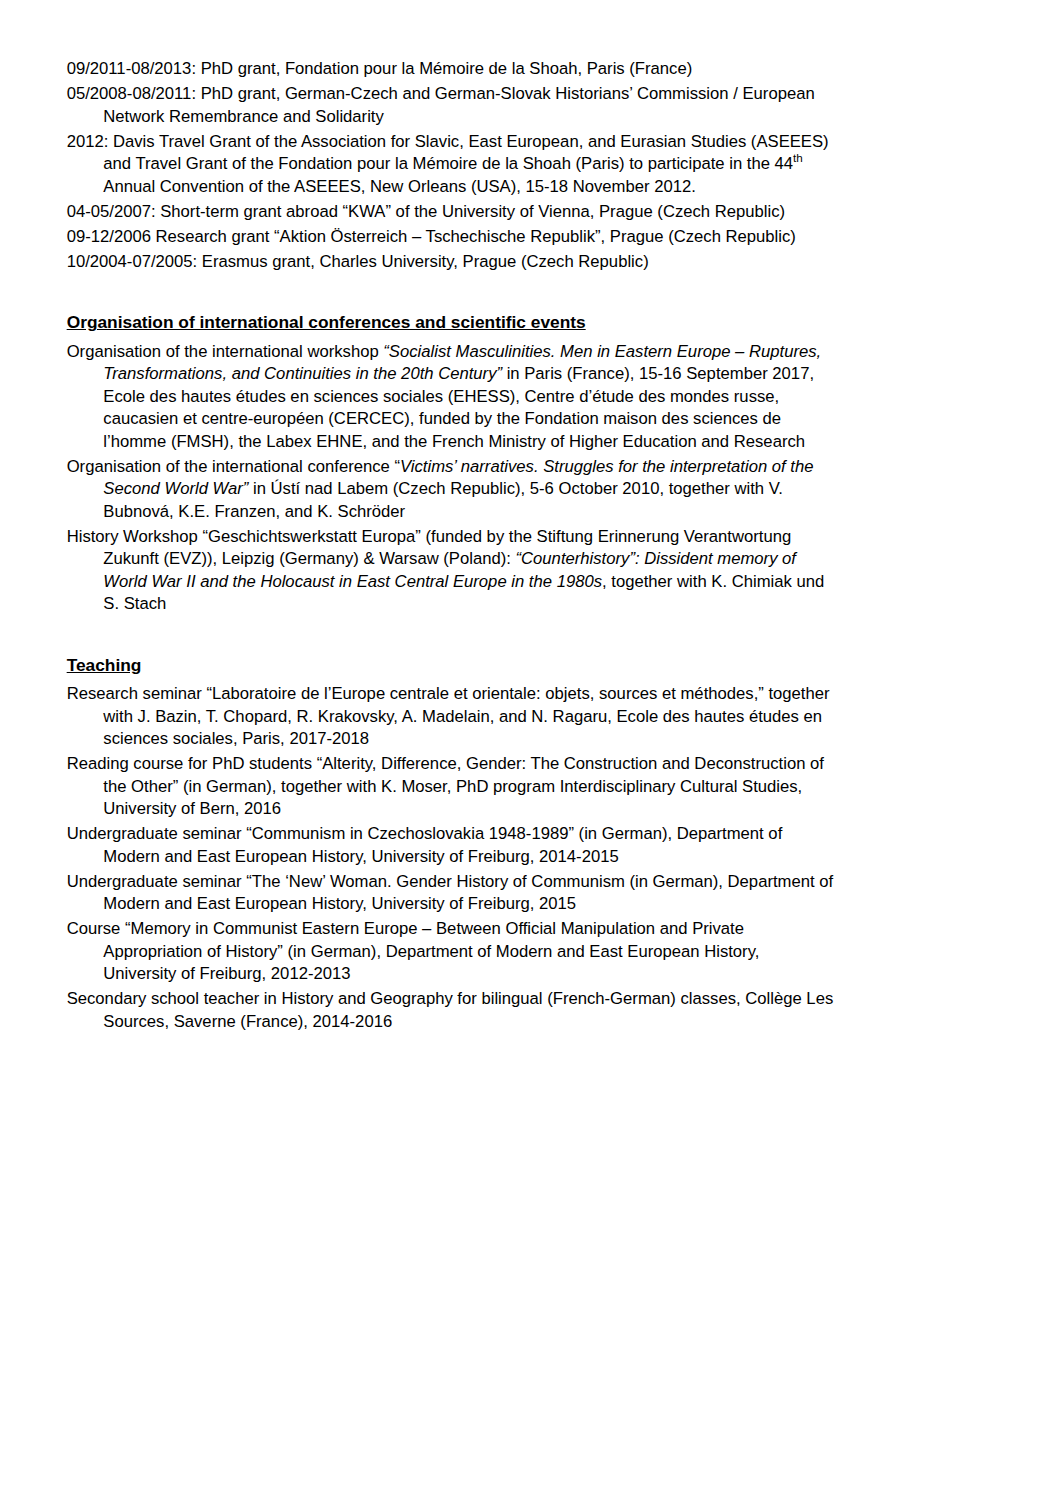09/2011-08/2013: PhD grant, Fondation pour la Mémoire de la Shoah, Paris (France)
05/2008-08/2011: PhD grant, German-Czech and German-Slovak Historians’ Commission / European Network Remembrance and Solidarity
2012: Davis Travel Grant of the Association for Slavic, East European, and Eurasian Studies (ASEEES) and Travel Grant of the Fondation pour la Mémoire de la Shoah (Paris) to participate in the 44th Annual Convention of the ASEEES, New Orleans (USA), 15-18 November 2012.
04-05/2007: Short-term grant abroad “KWA” of the University of Vienna, Prague (Czech Republic)
09-12/2006 Research grant “Aktion Österreich – Tschechische Republik”, Prague (Czech Republic)
10/2004-07/2005: Erasmus grant, Charles University, Prague (Czech Republic)
Organisation of international conferences and scientific events
Organisation of the international workshop “Socialist Masculinities. Men in Eastern Europe – Ruptures, Transformations, and Continuities in the 20th Century” in Paris (France), 15-16 September 2017, Ecole des hautes études en sciences sociales (EHESS), Centre d’étude des mondes russe, caucasien et centre-européen (CERCEC), funded by the Fondation maison des sciences de l’homme (FMSH), the Labex EHNE, and the French Ministry of Higher Education and Research
Organisation of the international conference “Victims’ narratives. Struggles for the interpretation of the Second World War” in Ústí nad Labem (Czech Republic), 5-6 October 2010, together with V. Bubnová, K.E. Franzen, and K. Schröder
History Workshop “Geschichtswerkstatt Europa” (funded by the Stiftung Erinnerung Verantwortung Zukunft (EVZ)), Leipzig (Germany) & Warsaw (Poland): “Counterhistory”: Dissident memory of World War II and the Holocaust in East Central Europe in the 1980s, together with K. Chimiak und S. Stach
Teaching
Research seminar “Laboratoire de l’Europe centrale et orientale: objets, sources et méthodes,” together with J. Bazin, T. Chopard, R. Krakovsky, A. Madelain, and N. Ragaru, Ecole des hautes études en sciences sociales, Paris, 2017-2018
Reading course for PhD students “Alterity, Difference, Gender: The Construction and Deconstruction of the Other” (in German), together with K. Moser, PhD program Interdisciplinary Cultural Studies, University of Bern, 2016
Undergraduate seminar “Communism in Czechoslovakia 1948-1989” (in German), Department of Modern and East European History, University of Freiburg, 2014-2015
Undergraduate seminar “The ‘New’ Woman. Gender History of Communism (in German), Department of Modern and East European History, University of Freiburg, 2015
Course “Memory in Communist Eastern Europe – Between Official Manipulation and Private Appropriation of History” (in German), Department of Modern and East European History, University of Freiburg, 2012-2013
Secondary school teacher in History and Geography for bilingual (French-German) classes, Collège Les Sources, Saverne (France), 2014-2016